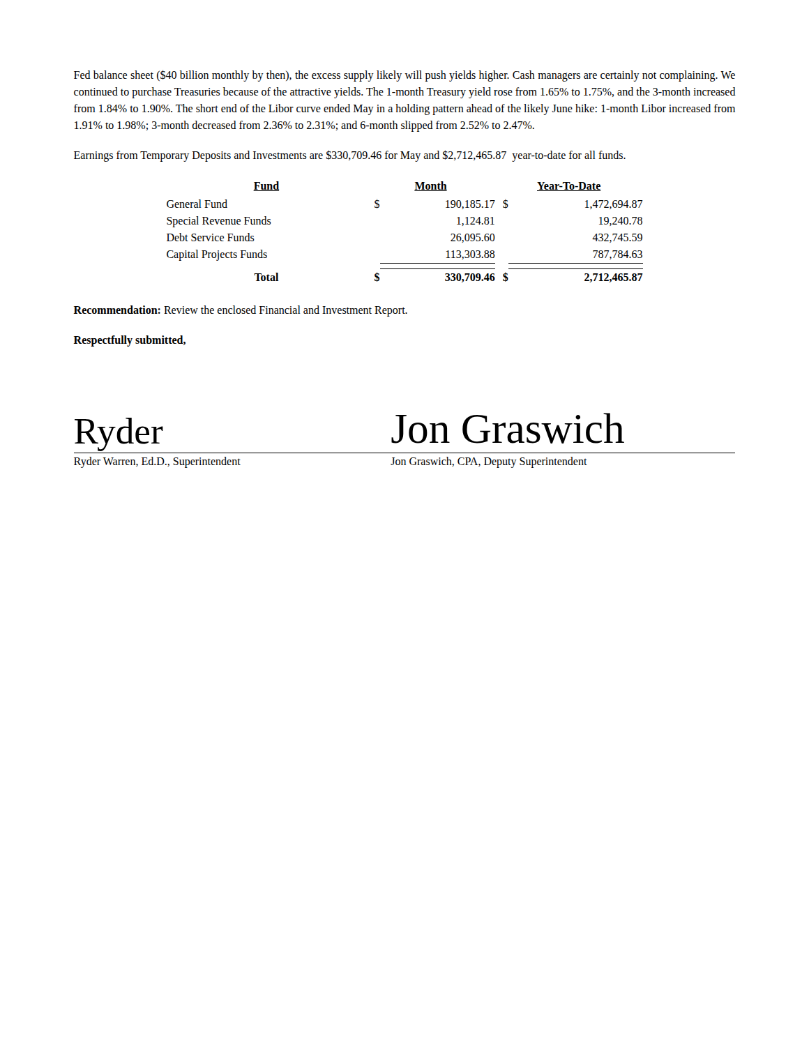Fed balance sheet ($40 billion monthly by then), the excess supply likely will push yields higher. Cash managers are certainly not complaining. We continued to purchase Treasuries because of the attractive yields. The 1-month Treasury yield rose from 1.65% to 1.75%, and the 3-month increased from 1.84% to 1.90%. The short end of the Libor curve ended May in a holding pattern ahead of the likely June hike: 1-month Libor increased from 1.91% to 1.98%; 3-month decreased from 2.36% to 2.31%; and 6-month slipped from 2.52% to 2.47%.
Earnings from Temporary Deposits and Investments are $330,709.46 for May and $2,712,465.87 year-to-date for all funds.
| Fund | Month | Year-To-Date |
| --- | --- | --- |
| General Fund | $ | 190,185.17 | $ | 1,472,694.87 |
| Special Revenue Funds | | 1,124.81 | | 19,240.78 |
| Debt Service Funds | | 26,095.60 | | 432,745.59 |
| Capital Projects Funds | | 113,303.88 | | 787,784.63 |
| Total | $ | 330,709.46 | $ | 2,712,465.87 |
Recommendation: Review the enclosed Financial and Investment Report.
Respectfully submitted,
| Ryder | Jon Graswich |
| Ryder Warren, Ed.D., Superintendent | Jon Graswich, CPA, Deputy Superintendent |